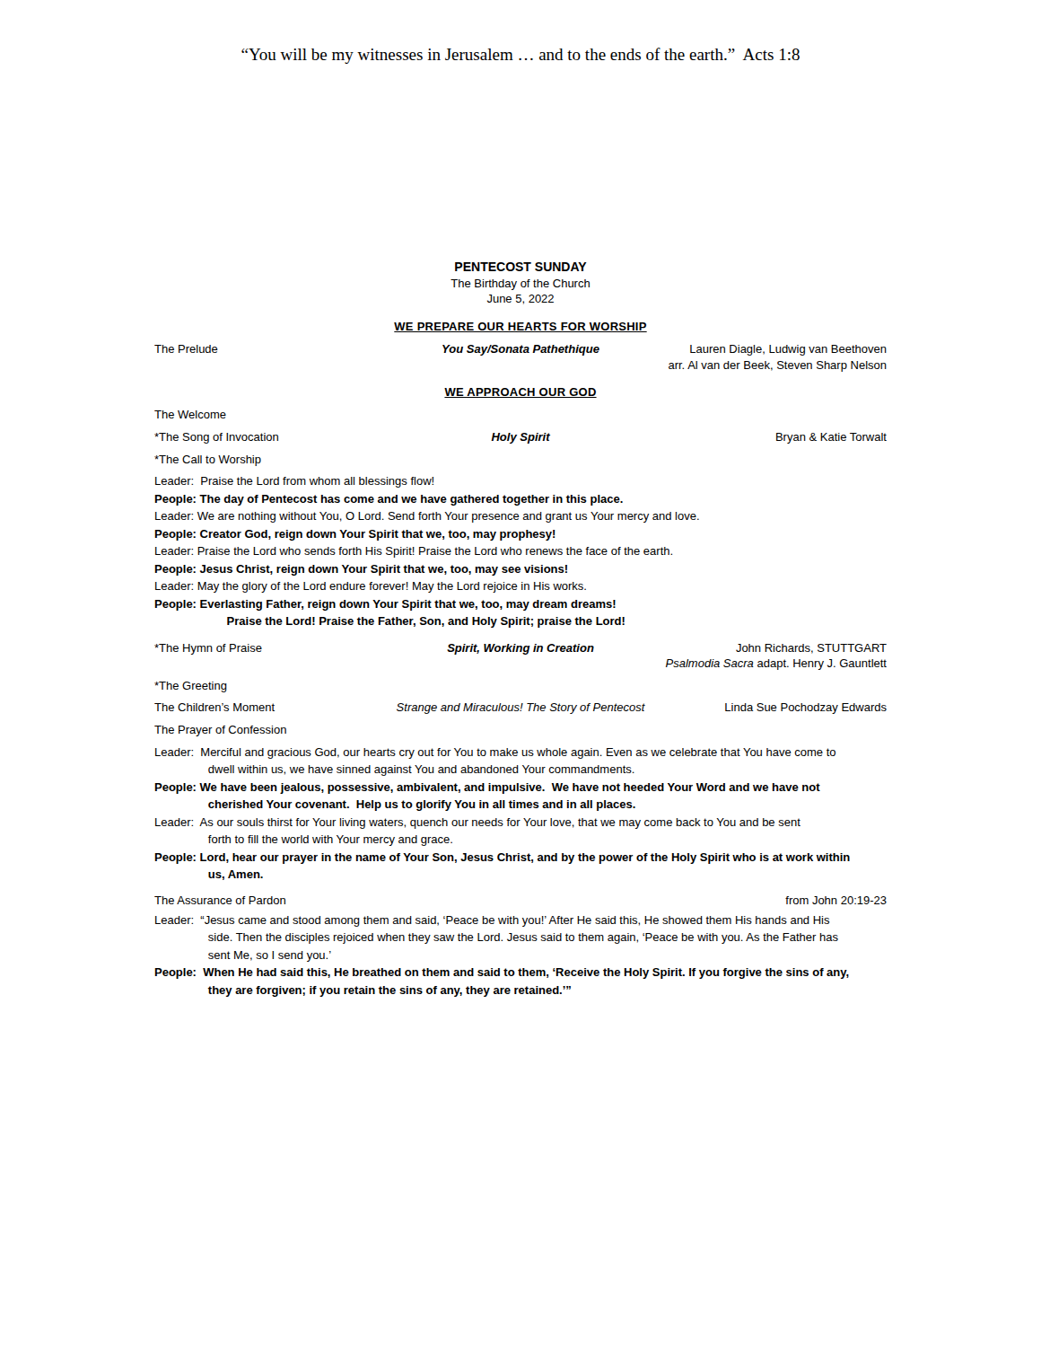“You will be my witnesses in Jerusalem … and to the ends of the earth.” Acts 1:8
PENTECOST SUNDAY
The Birthday of the Church
June 5, 2022
WE PREPARE OUR HEARTS FOR WORSHIP
The Prelude
You Say/Sonata Pathethique
Lauren Diagle, Ludwig van Beethoven arr. Al van der Beek, Steven Sharp Nelson
WE APPROACH OUR GOD
The Welcome
*The Song of Invocation
Holy Spirit
Bryan & Katie Torwalt
*The Call to Worship
Leader: Praise the Lord from whom all blessings flow!
People: The day of Pentecost has come and we have gathered together in this place.
Leader: We are nothing without You, O Lord. Send forth Your presence and grant us Your mercy and love.
People: Creator God, reign down Your Spirit that we, too, may prophesy!
Leader: Praise the Lord who sends forth His Spirit! Praise the Lord who renews the face of the earth.
People: Jesus Christ, reign down Your Spirit that we, too, may see visions!
Leader: May the glory of the Lord endure forever! May the Lord rejoice in His works.
People: Everlasting Father, reign down Your Spirit that we, too, may dream dreams!
Praise the Lord! Praise the Father, Son, and Holy Spirit; praise the Lord!
*The Hymn of Praise
Spirit, Working in Creation
John Richards, STUTTGART Psalmodia Sacra adapt. Henry J. Gauntlett
*The Greeting
The Children’s Moment
Strange and Miraculous! The Story of Pentecost
Linda Sue Pochodzay Edwards
The Prayer of Confession
Leader: Merciful and gracious God, our hearts cry out for You to make us whole again. Even as we celebrate that You have come to
dwell within us, we have sinned against You and abandoned Your commandments.
People: We have been jealous, possessive, ambivalent, and impulsive. We have not heeded Your Word and we have not
cherished Your covenant. Help us to glorify You in all times and in all places.
Leader: As our souls thirst for Your living waters, quench our needs for Your love, that we may come back to You and be sent
forth to fill the world with Your mercy and grace.
People: Lord, hear our prayer in the name of Your Son, Jesus Christ, and by the power of the Holy Spirit who is at work within
us, Amen.
The Assurance of Pardon from John 20:19-23
Leader: “Jesus came and stood among them and said, ‘Peace be with you!’ After He said this, He showed them His hands and His
side. Then the disciples rejoiced when they saw the Lord. Jesus said to them again, ‘Peace be with you. As the Father has
sent Me, so I send you.’
People: When He had said this, He breathed on them and said to them, ‘Receive the Holy Spirit. If you forgive the sins of any,
they are forgiven; if you retain the sins of any, they are retained.’”